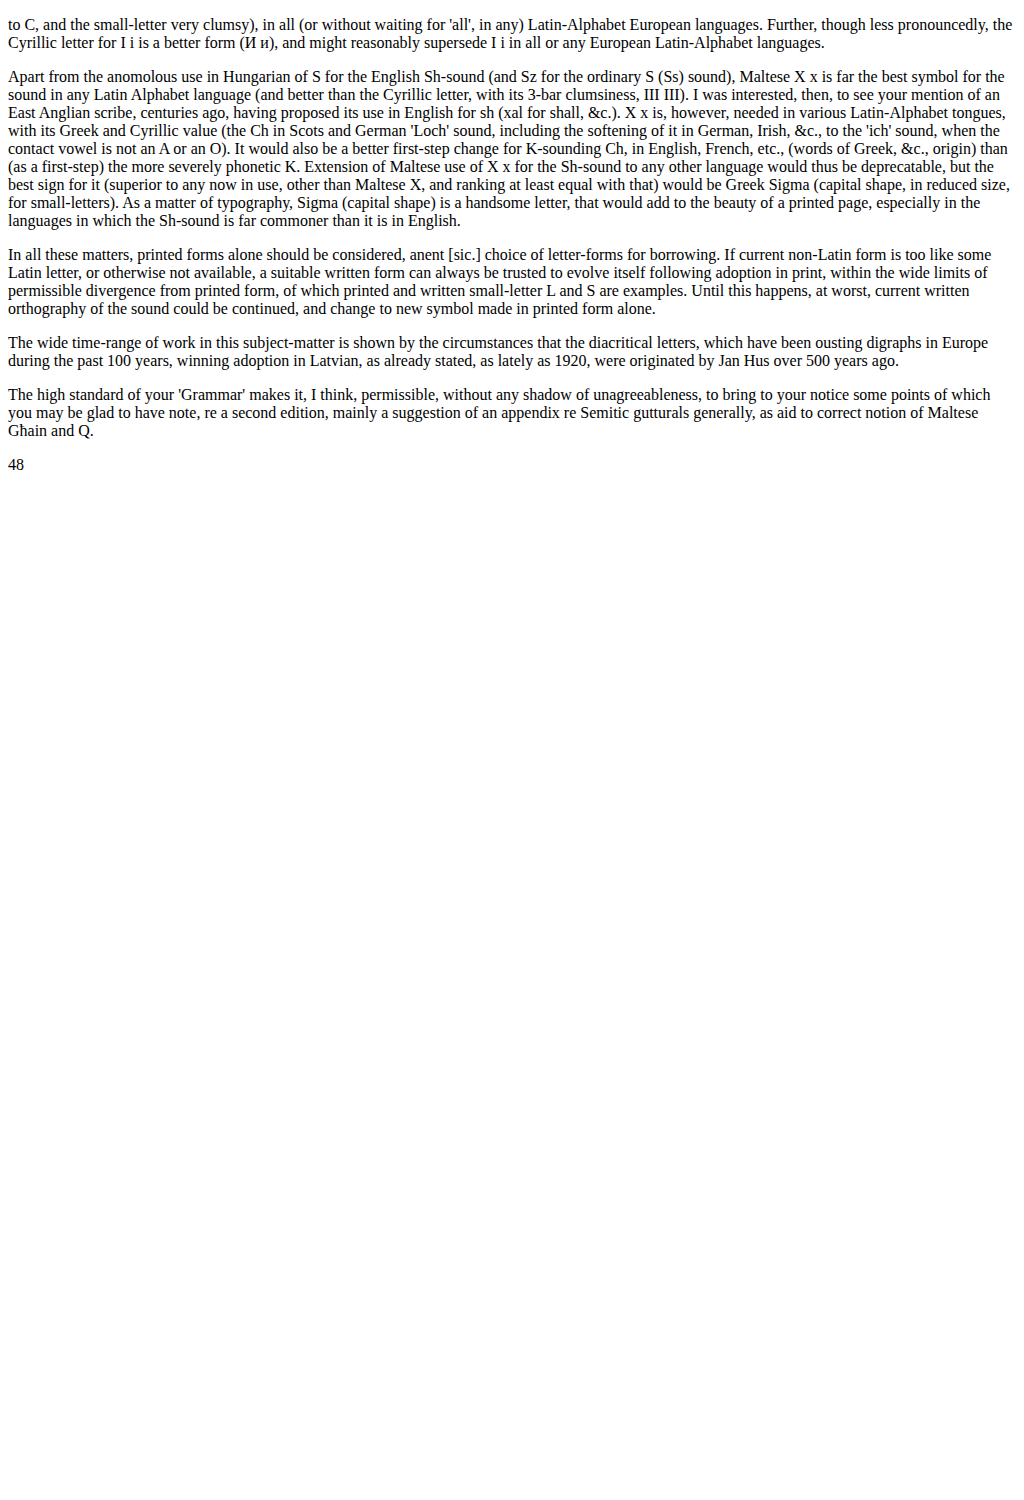to C, and the small-letter very clumsy), in all (or without waiting for 'all', in any) Latin-Alphabet European languages. Further, though less pronouncedly, the Cyrillic letter for I i is a better form (И и), and might reasonably supersede I i in all or any European Latin-Alphabet languages.
Apart from the anomolous use in Hungarian of S for the English Sh-sound (and Sz for the ordinary S (Ss) sound), Maltese X x is far the best symbol for the sound in any Latin Alphabet language (and better than the Cyrillic letter, with its 3-bar clumsiness, III III). I was interested, then, to see your mention of an East Anglian scribe, centuries ago, having proposed its use in English for sh (xal for shall, &c.). X x is, however, needed in various Latin-Alphabet tongues, with its Greek and Cyrillic value (the Ch in Scots and German 'Loch' sound, including the softening of it in German, Irish, &c., to the 'ich' sound, when the contact vowel is not an A or an O). It would also be a better first-step change for K-sounding Ch, in English, French, etc., (words of Greek, &c., origin) than (as a first-step) the more severely phonetic K. Extension of Maltese use of X x for the Sh-sound to any other language would thus be deprecatable, but the best sign for it (superior to any now in use, other than Maltese X, and ranking at least equal with that) would be Greek Sigma (capital shape, in reduced size, for small-letters). As a matter of typography, Sigma (capital shape) is a handsome letter, that would add to the beauty of a printed page, especially in the languages in which the Sh-sound is far commoner than it is in English.
In all these matters, printed forms alone should be considered, anent [sic.] choice of letter-forms for borrowing. If current non-Latin form is too like some Latin letter, or otherwise not available, a suitable written form can always be trusted to evolve itself following adoption in print, within the wide limits of permissible divergence from printed form, of which printed and written small-letter L and S are examples. Until this happens, at worst, current written orthography of the sound could be continued, and change to new symbol made in printed form alone.
The wide time-range of work in this subject-matter is shown by the circumstances that the diacritical letters, which have been ousting digraphs in Europe during the past 100 years, winning adoption in Latvian, as already stated, as lately as 1920, were originated by Jan Hus over 500 years ago.
The high standard of your 'Grammar' makes it, I think, permissible, without any shadow of unagreeableness, to bring to your notice some points of which you may be glad to have note, re a second edition, mainly a suggestion of an appendix re Semitic gutturals generally, as aid to correct notion of Maltese Għain and Q.
48